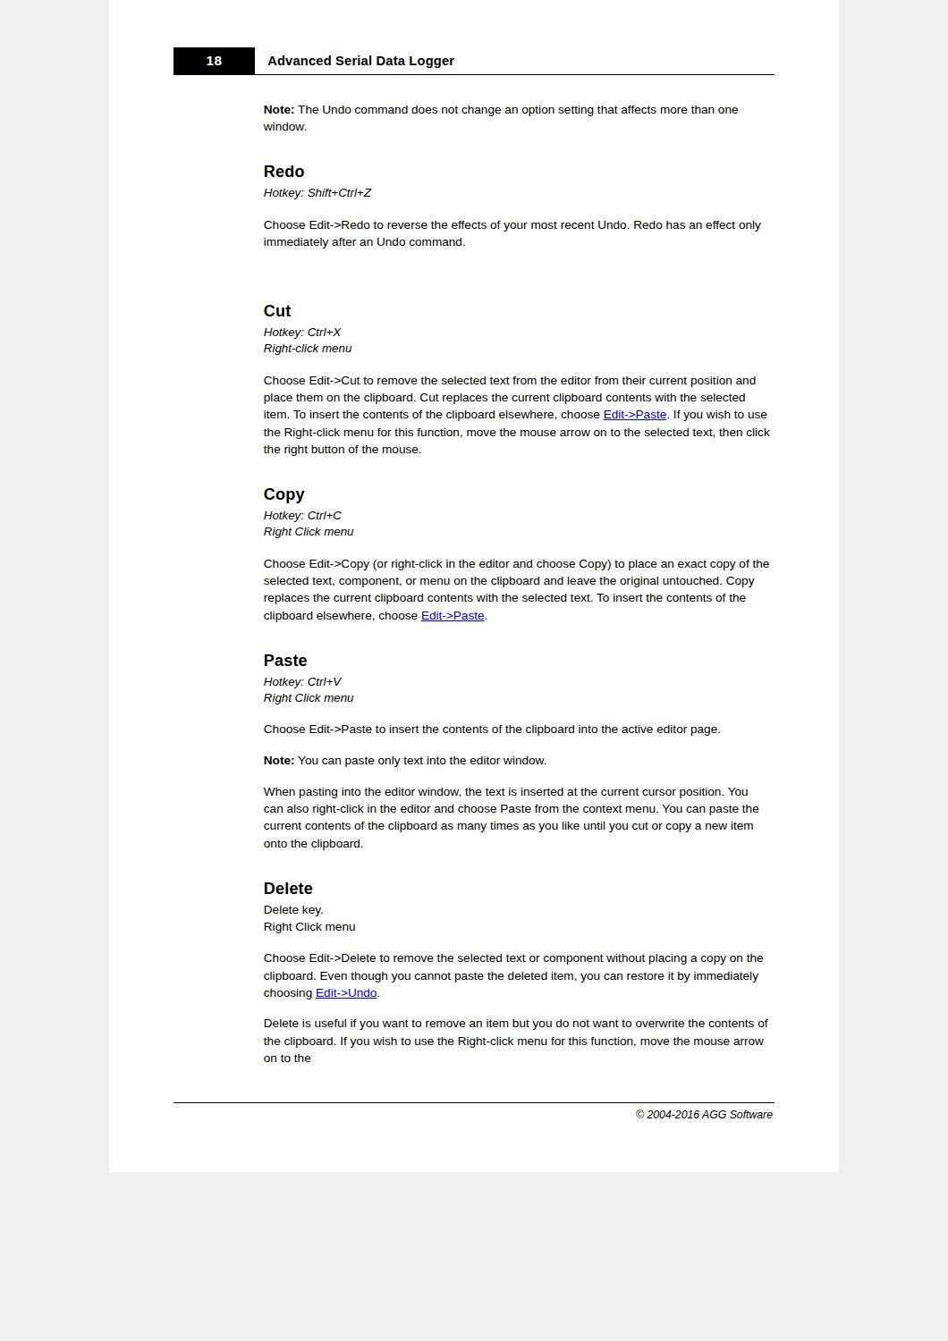18
Advanced Serial Data Logger
Note: The Undo command does not change an option setting that affects more than one window.
Redo
Hotkey: Shift+Ctrl+Z
Choose Edit->Redo to reverse the effects of your most recent Undo. Redo has an effect only immediately after an Undo command.
Cut
Hotkey: Ctrl+X
Right-click menu
Choose Edit->Cut to remove the selected text from the editor from their current position and place them on the clipboard. Cut replaces the current clipboard contents with the selected item. To insert the contents of the clipboard elsewhere, choose Edit->Paste. If you wish to use the Right-click menu for this function, move the mouse arrow on to the selected text, then click the right button of the mouse.
Copy
Hotkey: Ctrl+C
Right Click menu
Choose Edit->Copy (or right-click in the editor and choose Copy) to place an exact copy of the selected text, component, or menu on the clipboard and leave the original untouched. Copy replaces the current clipboard contents with the selected text. To insert the contents of the clipboard elsewhere, choose Edit->Paste.
Paste
Hotkey: Ctrl+V
Right Click menu
Choose Edit->Paste to insert the contents of the clipboard into the active editor page.
Note: You can paste only text into the editor window.
When pasting into the editor window, the text is inserted at the current cursor position. You can also right-click in the editor and choose Paste from the context menu. You can paste the current contents of the clipboard as many times as you like until you cut or copy a new item onto the clipboard.
Delete
Delete key.
Right Click menu
Choose Edit->Delete to remove the selected text or component without placing a copy on the clipboard. Even though you cannot paste the deleted item, you can restore it by immediately choosing Edit->Undo.
Delete is useful if you want to remove an item but you do not want to overwrite the contents of the clipboard. If you wish to use the Right-click menu for this function, move the mouse arrow on to the
© 2004-2016 AGG Software